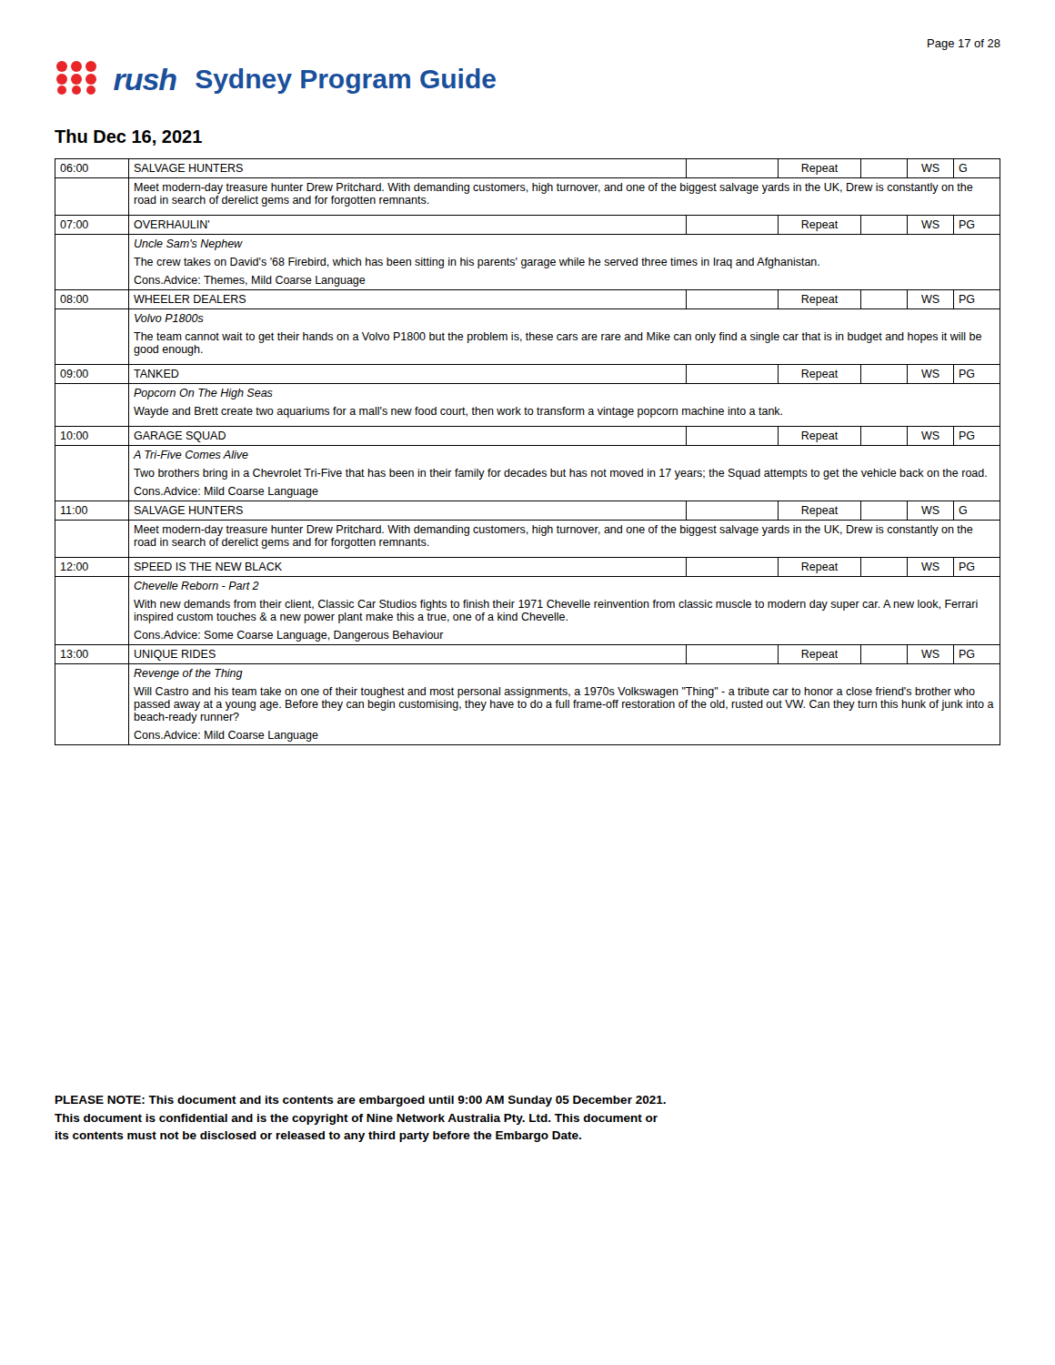Page 17 of 28
rush
Sydney Program Guide
Thu Dec 16, 2021
| 06:00 | SALVAGE HUNTERS | | Repeat | | WS | G |
| | Meet modern-day treasure hunter Drew Pritchard. With demanding customers, high turnover, and one of the biggest salvage yards in the UK, Drew is constantly on the road in search of derelict gems and for forgotten remnants. |
| 07:00 | OVERHAULIN' | | Repeat | | WS | PG |
| | Uncle Sam's Nephew The crew takes on David's '68 Firebird, which has been sitting in his parents' garage while he served three times in Iraq and Afghanistan. Cons.Advice: Themes, Mild Coarse Language |
| 08:00 | WHEELER DEALERS | | Repeat | | WS | PG |
| | Volvo P1800s The team cannot wait to get their hands on a Volvo P1800 but the problem is, these cars are rare and Mike can only find a single car that is in budget and hopes it will be good enough. |
| 09:00 | TANKED | | Repeat | | WS | PG |
| | Popcorn On The High Seas Wayde and Brett create two aquariums for a mall's new food court, then work to transform a vintage popcorn machine into a tank. |
| 10:00 | GARAGE SQUAD | | Repeat | | WS | PG |
| | A Tri-Five Comes Alive Two brothers bring in a Chevrolet Tri-Five that has been in their family for decades but has not moved in 17 years; the Squad attempts to get the vehicle back on the road. Cons.Advice: Mild Coarse Language |
| 11:00 | SALVAGE HUNTERS | | Repeat | | WS | G |
| | Meet modern-day treasure hunter Drew Pritchard. With demanding customers, high turnover, and one of the biggest salvage yards in the UK, Drew is constantly on the road in search of derelict gems and for forgotten remnants. |
| 12:00 | SPEED IS THE NEW BLACK | | Repeat | | WS | PG |
| | Chevelle Reborn - Part 2 With new demands from their client, Classic Car Studios fights to finish their 1971 Chevelle reinvention from classic muscle to modern day super car. A new look, Ferrari inspired custom touches & a new power plant make this a true, one of a kind Chevelle. Cons.Advice: Some Coarse Language, Dangerous Behaviour |
| 13:00 | UNIQUE RIDES | | Repeat | | WS | PG |
| | Revenge of the Thing Will Castro and his team take on one of their toughest and most personal assignments, a 1970s Volkswagen "Thing" - a tribute car to honor a close friend's brother who passed away at a young age. Before they can begin customising, they have to do a full frame-off restoration of the old, rusted out VW. Can they turn this hunk of junk into a beach-ready runner? Cons.Advice: Mild Coarse Language |
PLEASE NOTE: This document and its contents are embargoed until 9:00 AM Sunday 05 December 2021.
This document is confidential and is the copyright of Nine Network Australia Pty. Ltd. This document or
its contents must not be disclosed or released to any third party before the Embargo Date.